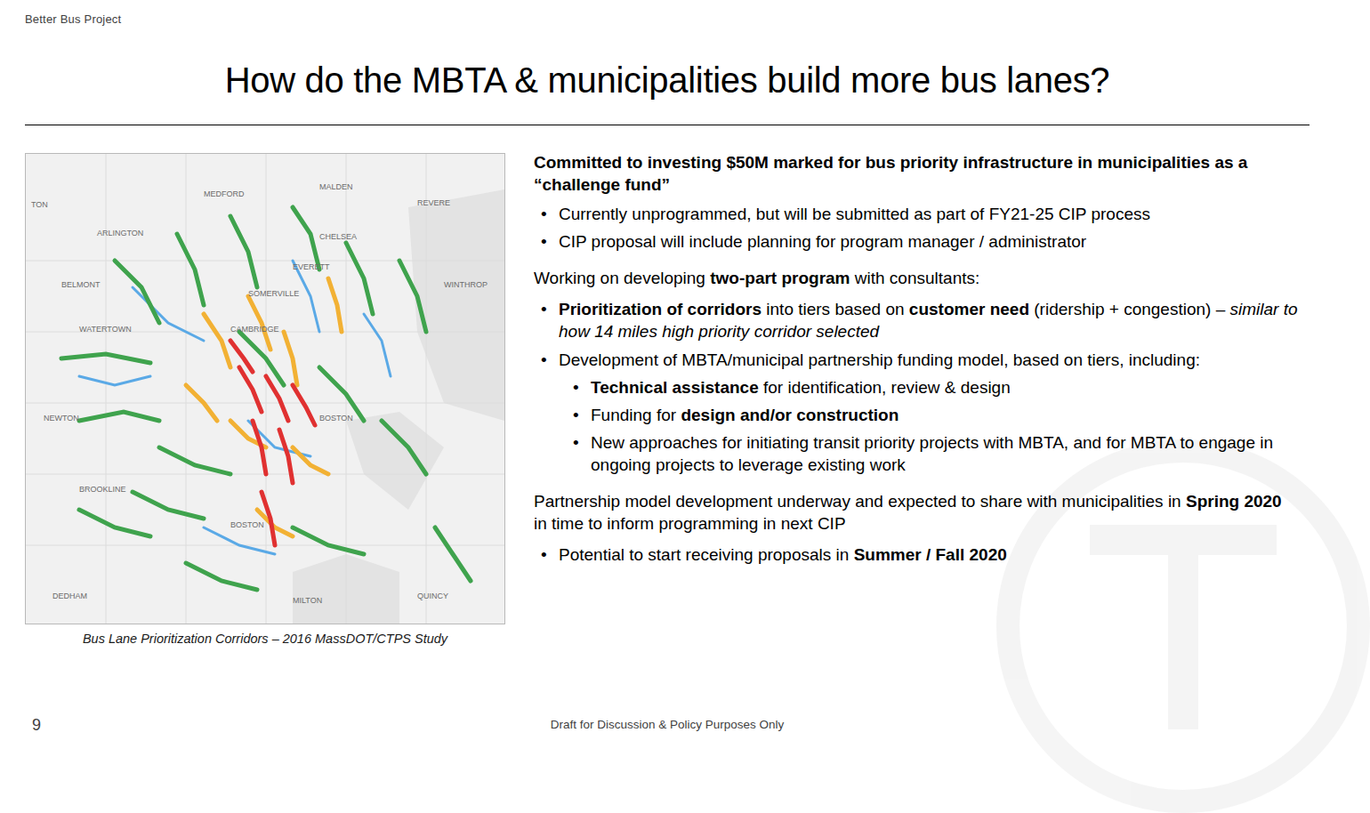Better Bus Project
How do the MBTA & municipalities build more bus lanes?
TON MEDFORD MALDEN REVERE ARLINGTON CHELSEA BELMONT EVERETT SOMERVILLE WINTHROP WATERTOWN CAMBRIDGE NEWTON BOSTON BROOKLINE BOSTON DEDHAM MILTON QUINCY
Bus Lane Prioritization Corridors – 2016 MassDOT/CTPS Study
Committed to investing $50M marked for bus priority infrastructure in municipalities as a “challenge fund”
Currently unprogrammed, but will be submitted as part of FY21-25 CIP process
CIP proposal will include planning for program manager / administrator
Working on developing two-part program with consultants:
Prioritization of corridors into tiers based on customer need (ridership + congestion) – similar to how 14 miles high priority corridor selected
Development of MBTA/municipal partnership funding model, based on tiers, including:
Technical assistance for identification, review & design
Funding for design and/or construction
New approaches for initiating transit priority projects with MBTA, and for MBTA to engage in ongoing projects to leverage existing work
Partnership model development underway and expected to share with municipalities in Spring 2020 in time to inform programming in next CIP
Potential to start receiving proposals in Summer / Fall 2020
9
Draft for Discussion & Policy Purposes Only